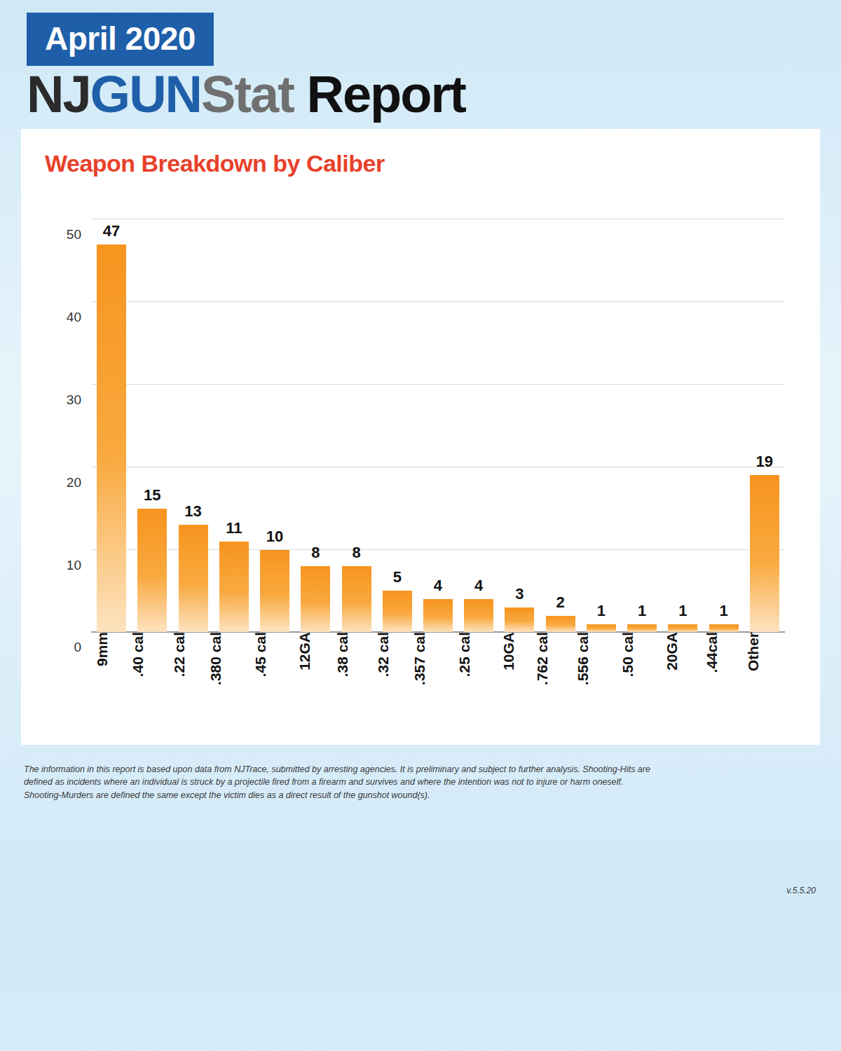April 2020
NJ GUN Stat Report
Weapon Breakdown by Caliber
50
40
30
20
10
0
47
9mm
15
.40 cal
13
.22 cal
11
.380 cal
10
.45 cal
8
12GA
8
.38 cal
5
.32 cal
4
.357 cal
4
.25 cal
3
10GA
2
.762 cal
1
.556 cal
1
.50 cal
1
20GA
1
.44cal
19
Other
The information in this report is based upon data from NJTrace, submitted by arresting agencies. It is preliminary and subject to further analysis. Shooting-Hits are defined as incidents where an individual is struck by a projectile fired from a firearm and survives and where the intention was not to injure or harm oneself. Shooting-Murders are defined the same except the victim dies as a direct result of the gunshot wound(s).
v.5.5.20